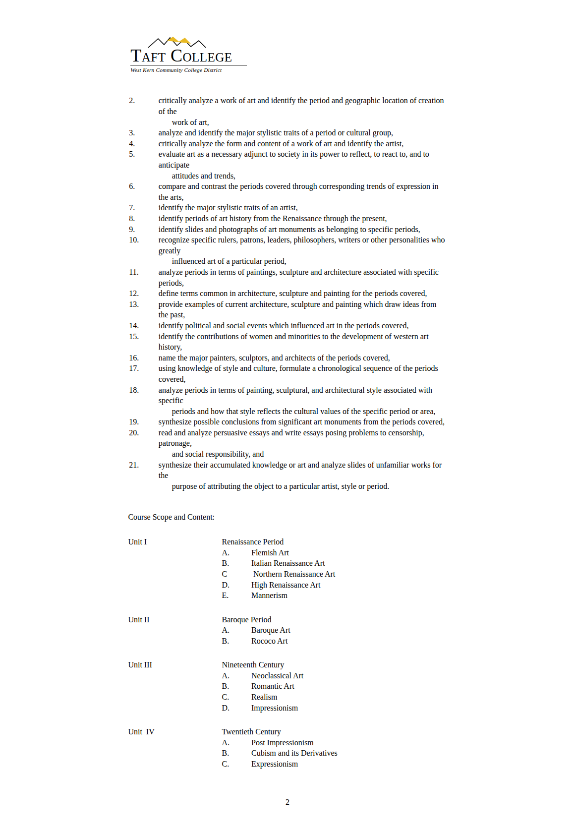Taft College
West Kern Community College District
2. critically analyze a work of art and identify the period and geographic location of creation of the work of art,
3. analyze and identify the major stylistic traits of a period or cultural group,
4. critically analyze the form and content of a work of art and identify the artist,
5. evaluate art as a necessary adjunct to society in its power to reflect, to react to, and to anticipate attitudes and trends,
6. compare and contrast the periods covered through corresponding trends of expression in the arts,
7. identify the major stylistic traits of an artist,
8. identify periods of art history from the Renaissance through the present,
9. identify slides and photographs of art monuments as belonging to specific periods,
10. recognize specific rulers, patrons, leaders, philosophers, writers or other personalities who greatly influenced art of a particular period,
11. analyze periods in terms of paintings, sculpture and architecture associated with specific periods,
12. define terms common in architecture, sculpture and painting for the periods covered,
13. provide examples of current architecture, sculpture and painting which draw ideas from the past,
14. identify political and social events which influenced art in the periods covered,
15. identify the contributions of women and minorities to the development of western art history,
16. name the major painters, sculptors, and architects of the periods covered,
17. using knowledge of style and culture, formulate a chronological sequence of the periods covered,
18. analyze periods in terms of painting, sculptural, and architectural style associated with specific periods and how that style reflects the cultural values of the specific period or area,
19. synthesize possible conclusions from significant art monuments from the periods covered,
20. read and analyze persuasive essays and write essays posing problems to censorship, patronage, and social responsibility, and
21. synthesize their accumulated knowledge or art and analyze slides of unfamiliar works for the purpose of attributing the object to a particular artist, style or period.
Course Scope and Content:
| Unit I | Renaissance Period A. Flemish Art B. Italian Renaissance Art C Northern Renaissance Art D. High Renaissance Art E. Mannerism |
| Unit II | Baroque Period A. Baroque Art B. Rococo Art |
| Unit III | Nineteenth Century A. Neoclassical Art B. Romantic Art C. Realism D. Impressionism |
| Unit IV | Twentieth Century A. Post Impressionism B. Cubism and its Derivatives C. Expressionism |
2